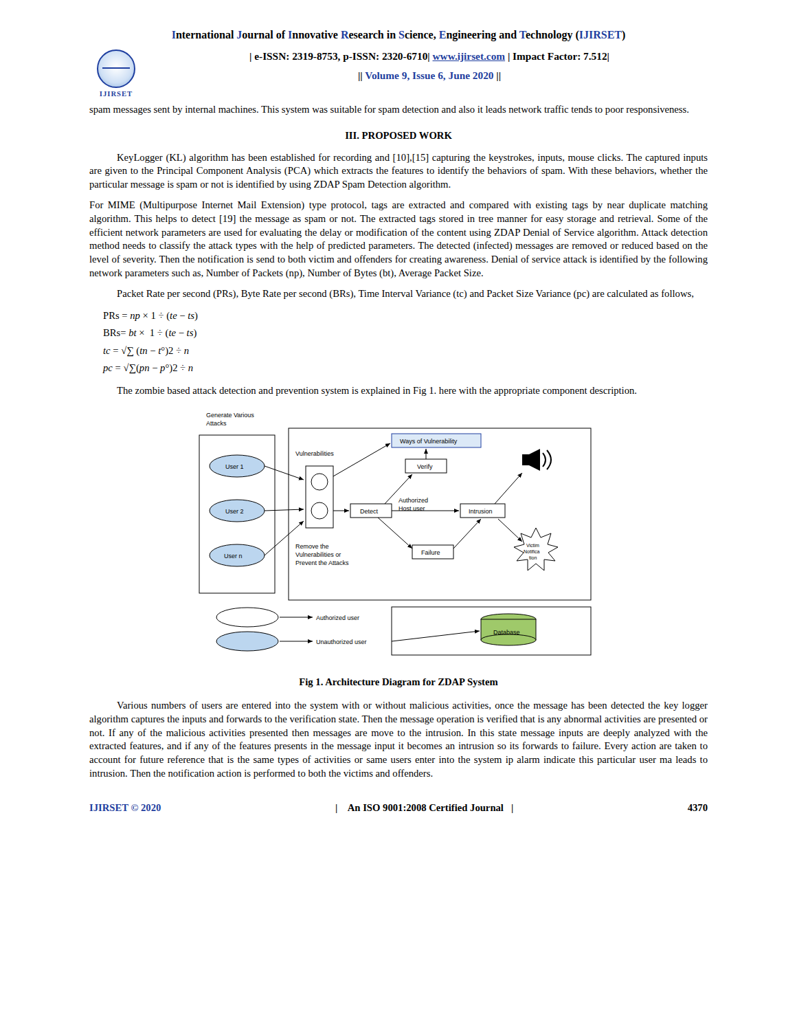International Journal of Innovative Research in Science, Engineering and Technology (IJIRSET)
IJIRSET
| e-ISSN: 2319-8753, p-ISSN: 2320-6710| www.ijirset.com | Impact Factor: 7.512|
|| Volume 9, Issue 6, June 2020 ||
spam messages sent by internal machines. This system was suitable for spam detection and also it leads network traffic tends to poor responsiveness.
III. PROPOSED WORK
KeyLogger (KL) algorithm has been established for recording and [10],[15] capturing the keystrokes, inputs, mouse clicks. The captured inputs are given to the Principal Component Analysis (PCA) which extracts the features to identify the behaviors of spam. With these behaviors, whether the particular message is spam or not is identified by using ZDAP Spam Detection algorithm.
For MIME (Multipurpose Internet Mail Extension) type protocol, tags are extracted and compared with existing tags by near duplicate matching algorithm. This helps to detect [19] the message as spam or not. The extracted tags stored in tree manner for easy storage and retrieval. Some of the efficient network parameters are used for evaluating the delay or modification of the content using ZDAP Denial of Service algorithm. Attack detection method needs to classify the attack types with the help of predicted parameters. The detected (infected) messages are removed or reduced based on the level of severity. Then the notification is send to both victim and offenders for creating awareness. Denial of service attack is identified by the following network parameters such as, Number of Packets (np), Number of Bytes (bt), Average Packet Size.
Packet Rate per second (PRs), Byte Rate per second (BRs), Time Interval Variance (tc) and Packet Size Variance (pc) are calculated as follows,
PRs = np × 1 ÷ (te − ts)
BRs= bt × 1 ÷ (te − ts)
tc = √∑ (tn − t°)2 ÷ n
pc = √∑(pn − p°)2 ÷ n
The zombie based attack detection and prevention system is explained in Fig 1. here with the appropriate component description.
Generate Various Attacks User 1 User 2 User n Vulnerabilities Remove the Vulnerabilities or Prevent the Attacks Ways of Vulnerability Verify Detect Authorized Host user Intrusion Failure Victim Notifica tion Authorized user Unauthorized user Database
Fig 1. Architecture Diagram for ZDAP System
Various numbers of users are entered into the system with or without malicious activities, once the message has been detected the key logger algorithm captures the inputs and forwards to the verification state. Then the message operation is verified that is any abnormal activities are presented or not. If any of the malicious activities presented then messages are move to the intrusion. In this state message inputs are deeply analyzed with the extracted features, and if any of the features presents in the message input it becomes an intrusion so its forwards to failure. Every action are taken to account for future reference that is the same types of activities or same users enter into the system ip alarm indicate this particular user ma leads to intrusion. Then the notification action is performed to both the victims and offenders.
IJIRSET © 2020
| An ISO 9001:2008 Certified Journal |
4370